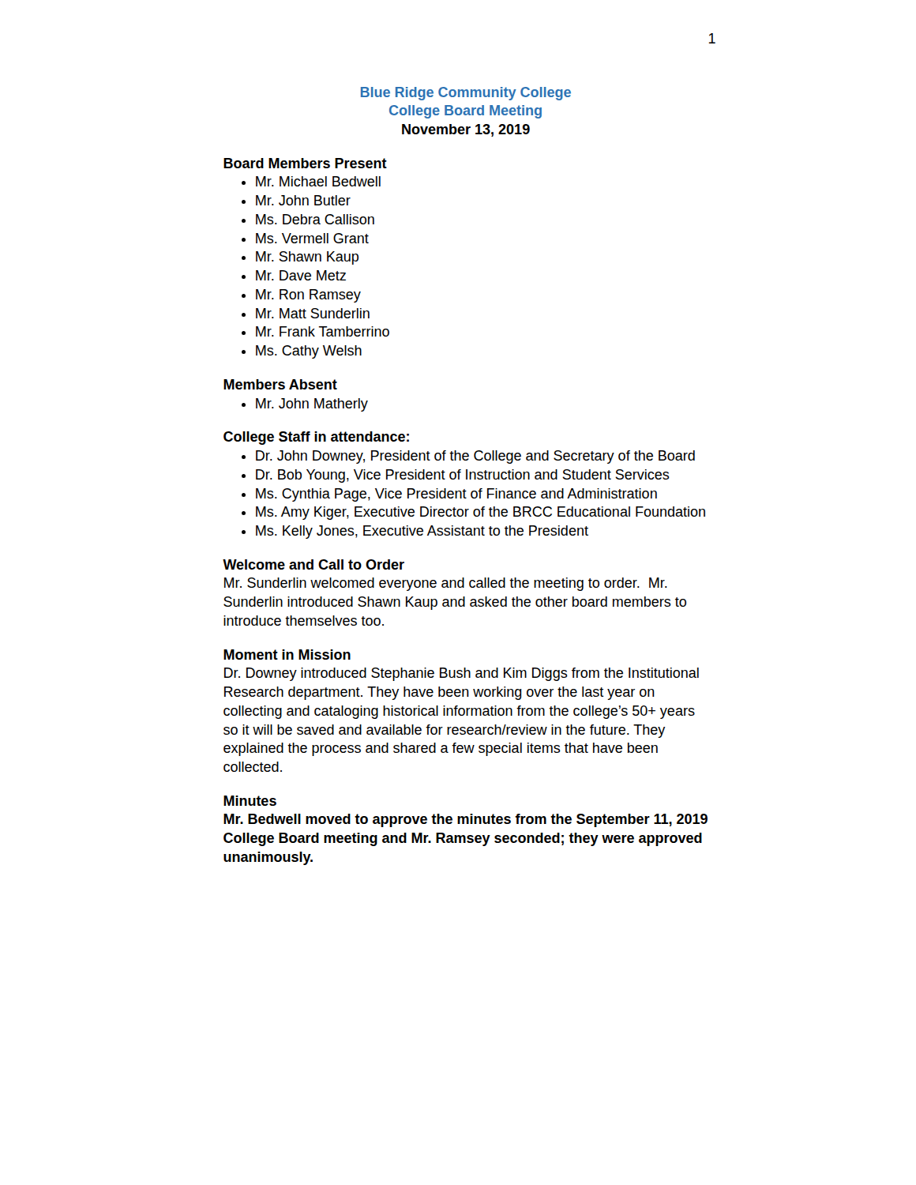1
Blue Ridge Community College
College Board Meeting
November 13, 2019
Board Members Present
Mr. Michael Bedwell
Mr. John Butler
Ms. Debra Callison
Ms. Vermell Grant
Mr. Shawn Kaup
Mr. Dave Metz
Mr. Ron Ramsey
Mr. Matt Sunderlin
Mr. Frank Tamberrino
Ms. Cathy Welsh
Members Absent
Mr. John Matherly
College Staff in attendance:
Dr. John Downey, President of the College and Secretary of the Board
Dr. Bob Young, Vice President of Instruction and Student Services
Ms. Cynthia Page, Vice President of Finance and Administration
Ms. Amy Kiger, Executive Director of the BRCC Educational Foundation
Ms. Kelly Jones, Executive Assistant to the President
Welcome and Call to Order
Mr. Sunderlin welcomed everyone and called the meeting to order. Mr. Sunderlin introduced Shawn Kaup and asked the other board members to introduce themselves too.
Moment in Mission
Dr. Downey introduced Stephanie Bush and Kim Diggs from the Institutional Research department. They have been working over the last year on collecting and cataloging historical information from the college’s 50+ years so it will be saved and available for research/review in the future. They explained the process and shared a few special items that have been collected.
Minutes
Mr. Bedwell moved to approve the minutes from the September 11, 2019 College Board meeting and Mr. Ramsey seconded; they were approved unanimously.